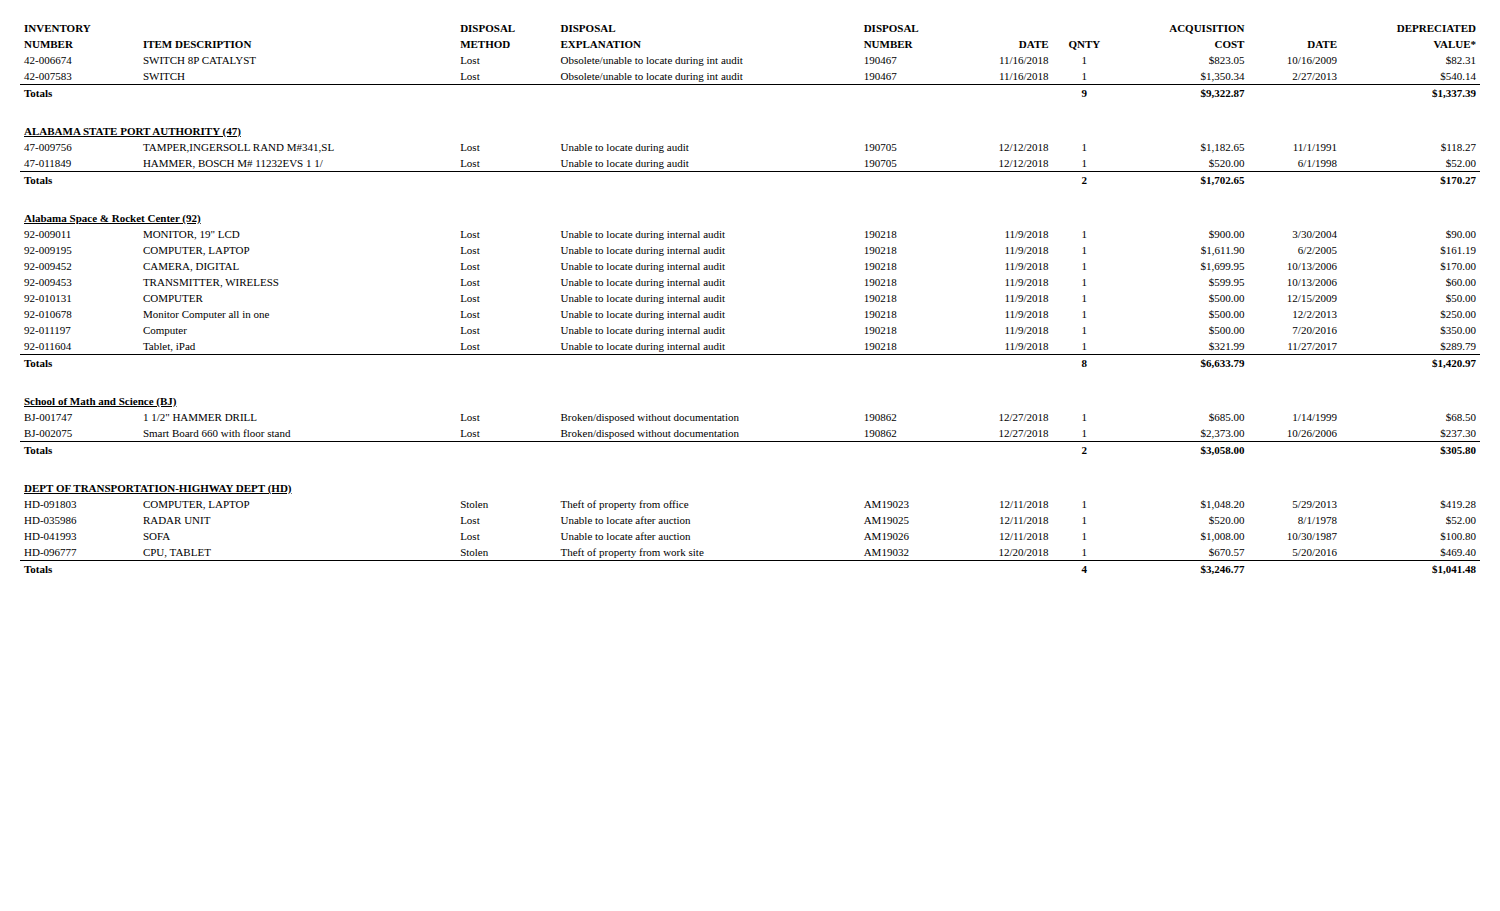| INVENTORY | | DISPOSAL | DISPOSAL | DISPOSAL | | | ACQUISITION | | DEPRECIATED |
| --- | --- | --- | --- | --- | --- | --- | --- | --- | --- |
| NUMBER | ITEM DESCRIPTION | METHOD | EXPLANATION | NUMBER | DATE | QNTY | COST | DATE | VALUE* |
| 42-006674 | SWITCH 8P CATALYST | Lost | Obsolete/unable to locate during int audit | 190467 | 11/16/2018 | 1 | $823.05 | 10/16/2009 | $82.31 |
| 42-007583 | SWITCH | Lost | Obsolete/unable to locate during int audit | 190467 | 11/16/2018 | 1 | $1,350.34 | 2/27/2013 | $540.14 |
| Totals | | | | | | 9 | $9,322.87 | | $1,337.39 |
| ALABAMA STATE PORT AUTHORITY (47) |
| 47-009756 | TAMPER,INGERSOLL RAND M#341,SL | Lost | Unable to locate during audit | 190705 | 12/12/2018 | 1 | $1,182.65 | 11/1/1991 | $118.27 |
| 47-011849 | HAMMER, BOSCH M# 11232EVS 1 1/ | Lost | Unable to locate during audit | 190705 | 12/12/2018 | 1 | $520.00 | 6/1/1998 | $52.00 |
| Totals | | | | | | 2 | $1,702.65 | | $170.27 |
| Alabama Space & Rocket Center (92) |
| 92-009011 | MONITOR, 19" LCD | Lost | Unable to locate during internal audit | 190218 | 11/9/2018 | 1 | $900.00 | 3/30/2004 | $90.00 |
| 92-009195 | COMPUTER, LAPTOP | Lost | Unable to locate during internal audit | 190218 | 11/9/2018 | 1 | $1,611.90 | 6/2/2005 | $161.19 |
| 92-009452 | CAMERA, DIGITAL | Lost | Unable to locate during internal audit | 190218 | 11/9/2018 | 1 | $1,699.95 | 10/13/2006 | $170.00 |
| 92-009453 | TRANSMITTER, WIRELESS | Lost | Unable to locate during internal audit | 190218 | 11/9/2018 | 1 | $599.95 | 10/13/2006 | $60.00 |
| 92-010131 | COMPUTER | Lost | Unable to locate during internal audit | 190218 | 11/9/2018 | 1 | $500.00 | 12/15/2009 | $50.00 |
| 92-010678 | Monitor Computer all in one | Lost | Unable to locate during internal audit | 190218 | 11/9/2018 | 1 | $500.00 | 12/2/2013 | $250.00 |
| 92-011197 | Computer | Lost | Unable to locate during internal audit | 190218 | 11/9/2018 | 1 | $500.00 | 7/20/2016 | $350.00 |
| 92-011604 | Tablet, iPad | Lost | Unable to locate during internal audit | 190218 | 11/9/2018 | 1 | $321.99 | 11/27/2017 | $289.79 |
| Totals | | | | | | 8 | $6,633.79 | | $1,420.97 |
| School of Math and Science (BJ) |
| BJ-001747 | 1 1/2" HAMMER DRILL | Lost | Broken/disposed without documentation | 190862 | 12/27/2018 | 1 | $685.00 | 1/14/1999 | $68.50 |
| BJ-002075 | Smart Board 660 with floor stand | Lost | Broken/disposed without documentation | 190862 | 12/27/2018 | 1 | $2,373.00 | 10/26/2006 | $237.30 |
| Totals | | | | | | 2 | $3,058.00 | | $305.80 |
| DEPT OF TRANSPORTATION-HIGHWAY DEPT (HD) |
| HD-091803 | COMPUTER, LAPTOP | Stolen | Theft of property from office | AM19023 | 12/11/2018 | 1 | $1,048.20 | 5/29/2013 | $419.28 |
| HD-035986 | RADAR UNIT | Lost | Unable to locate after auction | AM19025 | 12/11/2018 | 1 | $520.00 | 8/1/1978 | $52.00 |
| HD-041993 | SOFA | Lost | Unable to locate after auction | AM19026 | 12/11/2018 | 1 | $1,008.00 | 10/30/1987 | $100.80 |
| HD-096777 | CPU, TABLET | Stolen | Theft of property from work site | AM19032 | 12/20/2018 | 1 | $670.57 | 5/20/2016 | $469.40 |
| Totals | | | | | | 4 | $3,246.77 | | $1,041.48 |